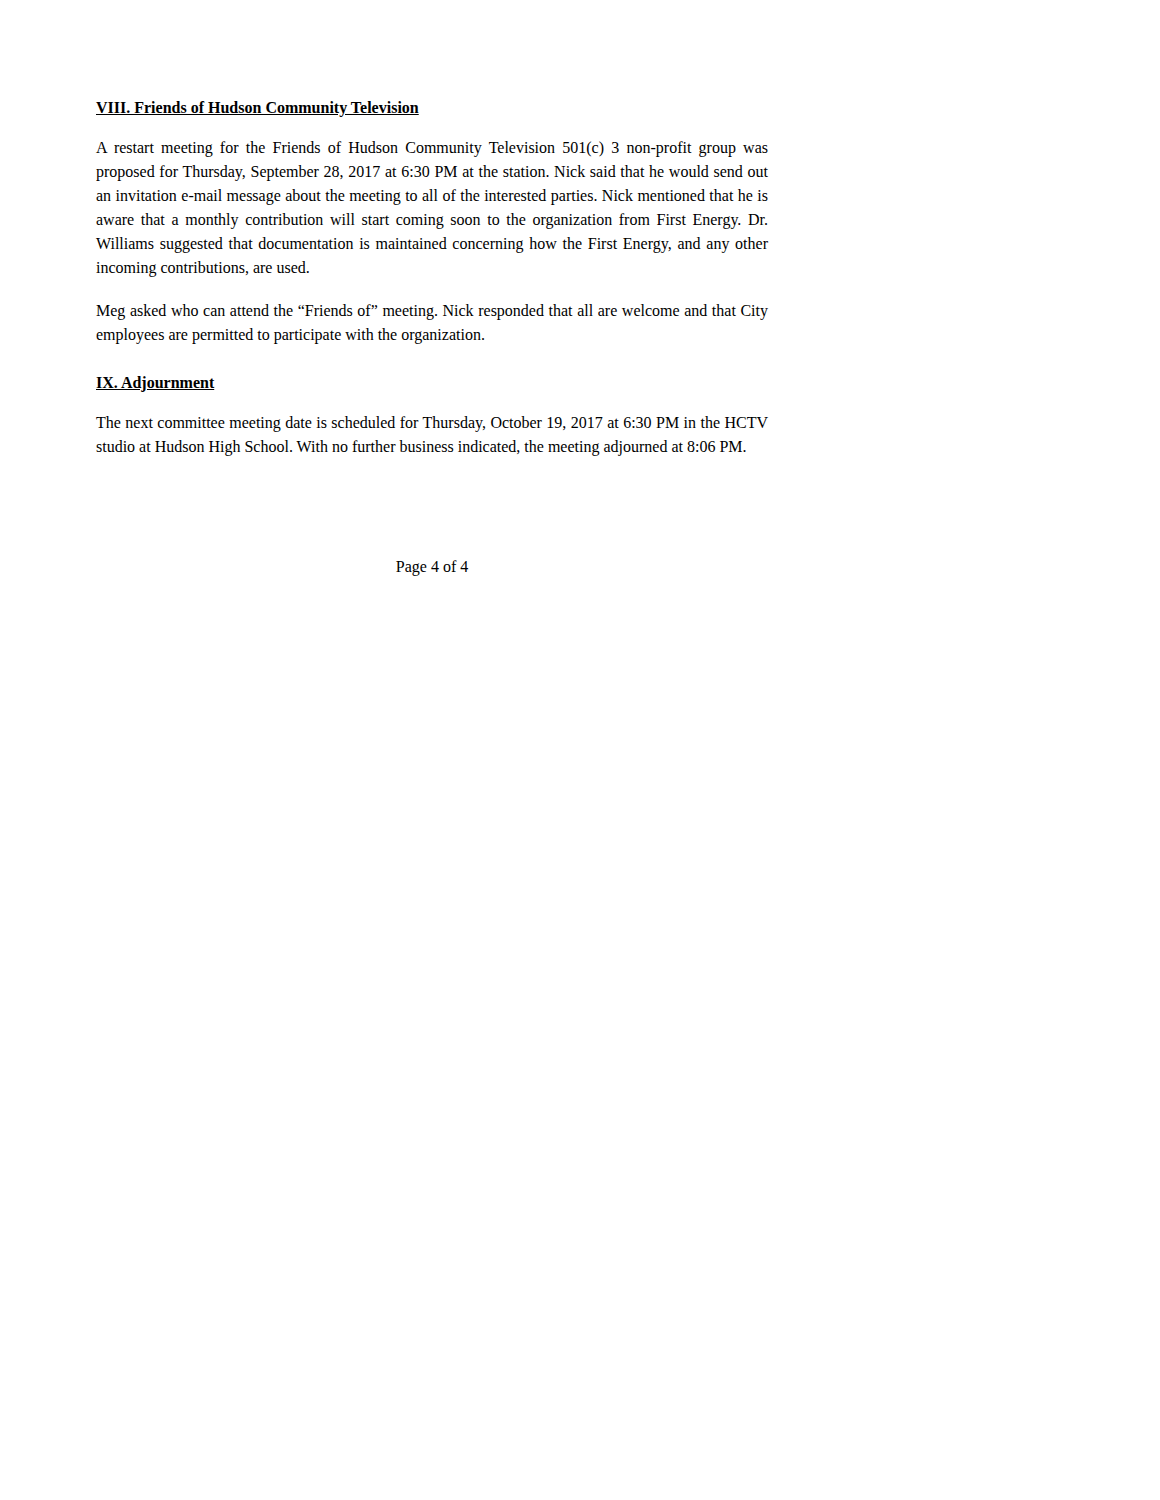VIII. Friends of Hudson Community Television
A restart meeting for the Friends of Hudson Community Television 501(c) 3 non-profit group was proposed for Thursday, September 28, 2017 at 6:30 PM at the station. Nick said that he would send out an invitation e-mail message about the meeting to all of the interested parties. Nick mentioned that he is aware that a monthly contribution will start coming soon to the organization from First Energy. Dr. Williams suggested that documentation is maintained concerning how the First Energy, and any other incoming contributions, are used.
Meg asked who can attend the “Friends of” meeting. Nick responded that all are welcome and that City employees are permitted to participate with the organization.
IX. Adjournment
The next committee meeting date is scheduled for Thursday, October 19, 2017 at 6:30 PM in the HCTV studio at Hudson High School. With no further business indicated, the meeting adjourned at 8:06 PM.
Page 4 of 4